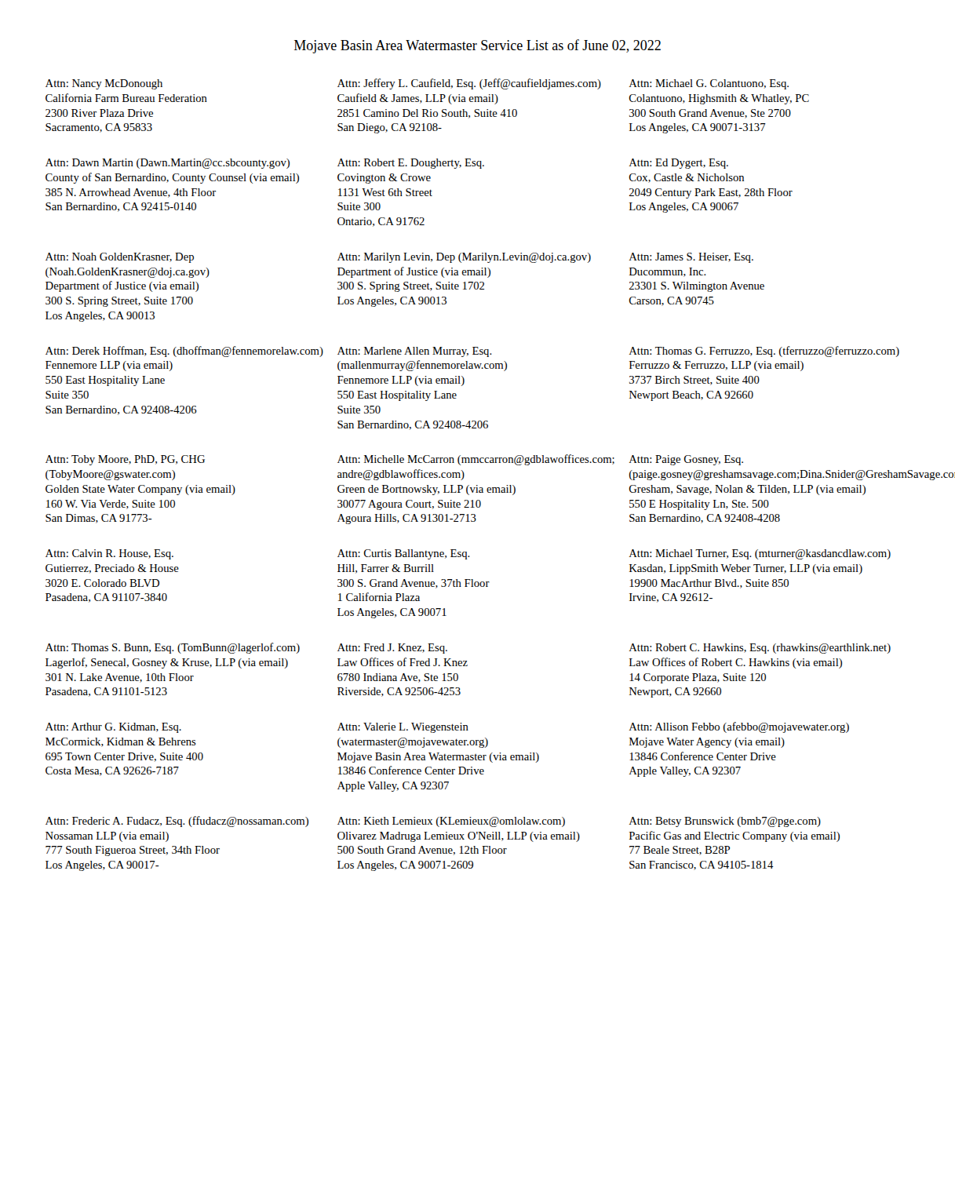Mojave Basin Area Watermaster Service List as of June 02, 2022
| Attn: Nancy McDonough California Farm Bureau Federation 2300 River Plaza Drive Sacramento, CA 95833 | Attn: Jeffery L. Caufield, Esq. (Jeff@caufieldjames.com) Caufield & James, LLP (via email) 2851 Camino Del Rio South, Suite 410 San Diego, CA 92108- | Attn: Michael G. Colantuono, Esq. Colantuono, Highsmith & Whatley, PC 300 South Grand Avenue, Ste 2700 Los Angeles, CA 90071-3137 |
| Attn: Dawn Martin (Dawn.Martin@cc.sbcounty.gov) County of San Bernardino, County Counsel (via email) 385 N. Arrowhead Avenue, 4th Floor San Bernardino, CA 92415-0140 | Attn: Robert E. Dougherty, Esq. Covington & Crowe 1131 West 6th Street Suite 300 Ontario, CA 91762 | Attn: Ed Dygert, Esq. Cox, Castle & Nicholson 2049 Century Park East, 28th Floor Los Angeles, CA 90067 |
| Attn: Noah GoldenKrasner, Dep (Noah.GoldenKrasner@doj.ca.gov) Department of Justice (via email) 300 S. Spring Street, Suite 1700 Los Angeles, CA 90013 | Attn: Marilyn Levin, Dep (Marilyn.Levin@doj.ca.gov) Department of Justice (via email) 300 S. Spring Street, Suite 1702 Los Angeles, CA 90013 | Attn: James S. Heiser, Esq. Ducommun, Inc. 23301 S. Wilmington Avenue Carson, CA 90745 |
| Attn: Derek Hoffman, Esq. (dhoffman@fennemorelaw.com) Fennemore LLP (via email) 550 East Hospitality Lane Suite 350 San Bernardino, CA 92408-4206 | Attn: Marlene Allen Murray, Esq. (mallenmurray@fennemorelaw.com) Fennemore LLP (via email) 550 East Hospitality Lane Suite 350 San Bernardino, CA 92408-4206 | Attn: Thomas G. Ferruzzo, Esq. (tferruzzo@ferruzzo.com) Ferruzzo & Ferruzzo, LLP (via email) 3737 Birch Street, Suite 400 Newport Beach, CA 92660 |
| Attn: Toby Moore, PhD, PG, CHG (TobyMoore@gswater.com) Golden State Water Company (via email) 160 W. Via Verde, Suite 100 San Dimas, CA 91773- | Attn: Michelle McCarron (mmccarron@gdblawoffices.com; andre@gdblawoffices.com) Green de Bortnowsky, LLP (via email) 30077 Agoura Court, Suite 210 Agoura Hills, CA 91301-2713 | Attn: Paige Gosney, Esq. (paige.gosney@greshamsavage.com;Dina.Snider@GreshamSavage.com) Gresham, Savage, Nolan & Tilden, LLP (via email) 550 E Hospitality Ln, Ste. 500 San Bernardino, CA 92408-4208 |
| Attn: Calvin R. House, Esq. Gutierrez, Preciado & House 3020 E. Colorado BLVD Pasadena, CA 91107-3840 | Attn: Curtis Ballantyne, Esq. Hill, Farrer & Burrill 300 S. Grand Avenue, 37th Floor 1 California Plaza Los Angeles, CA 90071 | Attn: Michael Turner, Esq. (mturner@kasdancdlaw.com) Kasdan, LippSmith Weber Turner, LLP (via email) 19900 MacArthur Blvd., Suite 850 Irvine, CA 92612- |
| Attn: Thomas S. Bunn, Esq. (TomBunn@lagerlof.com) Lagerlof, Senecal, Gosney & Kruse, LLP (via email) 301 N. Lake Avenue, 10th Floor Pasadena, CA 91101-5123 | Attn: Fred J. Knez, Esq. Law Offices of Fred J. Knez 6780 Indiana Ave, Ste 150 Riverside, CA 92506-4253 | Attn: Robert C. Hawkins, Esq. (rhawkins@earthlink.net) Law Offices of Robert C. Hawkins (via email) 14 Corporate Plaza, Suite 120 Newport, CA 92660 |
| Attn: Arthur G. Kidman, Esq. McCormick, Kidman & Behrens 695 Town Center Drive, Suite 400 Costa Mesa, CA 92626-7187 | Attn: Valerie L. Wiegenstein (watermaster@mojavewater.org) Mojave Basin Area Watermaster (via email) 13846 Conference Center Drive Apple Valley, CA 92307 | Attn: Allison Febbo (afebbo@mojavewater.org) Mojave Water Agency (via email) 13846 Conference Center Drive Apple Valley, CA 92307 |
| Attn: Frederic A. Fudacz, Esq. (ffudacz@nossaman.com) Nossaman LLP (via email) 777 South Figueroa Street, 34th Floor Los Angeles, CA 90017- | Attn: Kieth Lemieux (KLemieux@omlolaw.com) Olivarez Madruga Lemieux O'Neill, LLP (via email) 500 South Grand Avenue, 12th Floor Los Angeles, CA 90071-2609 | Attn: Betsy Brunswick (bmb7@pge.com) Pacific Gas and Electric Company (via email) 77 Beale Street, B28P San Francisco, CA 94105-1814 |